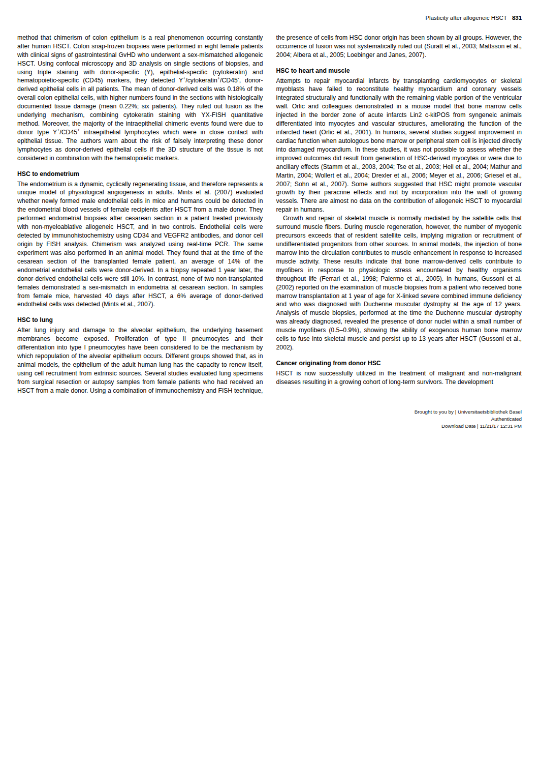Plasticity after allogeneic HSCT831
method that chimerism of colon epithelium is a real phenomenon occurring constantly after human HSCT. Colon snap-frozen biopsies were performed in eight female patients with clinical signs of gastrointestinal GvHD who underwent a sex-mismatched allogeneic HSCT. Using confocal microscopy and 3D analysis on single sections of biopsies, and using triple staining with donor-specific (Y), epithelial-specific (cytokeratin) and hematopoietic-specific (CD45) markers, they detected Y+/cytokeratin+/CD45-, donor-derived epithelial cells in all patients. The mean of donor-derived cells was 0.18% of the overall colon epithelial cells, with higher numbers found in the sections with histologically documented tissue damage (mean 0.22%; six patients). They ruled out fusion as the underlying mechanism, combining cytokeratin staining with YX-FISH quantitative method. Moreover, the majority of the intraepithelial chimeric events found were due to donor type Y+/CD45+ intraepithelial lymphocytes which were in close contact with epithelial tissue. The authors warn about the risk of falsely interpreting these donor lymphocytes as donor-derived epithelial cells if the 3D structure of the tissue is not considered in combination with the hematopoietic markers.
HSC to endometrium
The endometrium is a dynamic, cyclically regenerating tissue, and therefore represents a unique model of physiological angiogenesis in adults. Mints et al. (2007) evaluated whether newly formed male endothelial cells in mice and humans could be detected in the endometrial blood vessels of female recipients after HSCT from a male donor. They performed endometrial biopsies after cesarean section in a patient treated previously with non-myeloablative allogeneic HSCT, and in two controls. Endothelial cells were detected by immunohistochemistry using CD34 and VEGFR2 antibodies, and donor cell origin by FISH analysis. Chimerism was analyzed using real-time PCR. The same experiment was also performed in an animal model. They found that at the time of the cesarean section of the transplanted female patient, an average of 14% of the endometrial endothelial cells were donor-derived. In a biopsy repeated 1 year later, the donor-derived endothelial cells were still 10%. In contrast, none of two non-transplanted females demonstrated a sex-mismatch in endometria at cesarean section. In samples from female mice, harvested 40 days after HSCT, a 6% average of donor-derived endothelial cells was detected (Mints et al., 2007).
HSC to lung
After lung injury and damage to the alveolar epithelium, the underlying basement membranes become exposed. Proliferation of type II pneumocytes and their differentiation into type I pneumocytes have been considered to be the mechanism by which repopulation of the alveolar epithelium occurs. Different groups showed that, as in animal models, the epithelium of the adult human lung has the capacity to renew itself, using cell recruitment from extrinsic sources. Several studies evaluated lung specimens from surgical resection or autopsy samples from female patients who had received an HSCT from a male donor. Using a combination of immunochemistry and FISH technique, the presence of cells from HSC donor origin has been shown by all groups. However, the occurrence of fusion was not systematically ruled out (Suratt et al., 2003; Mattsson et al., 2004; Albera et al., 2005; Loebinger and Janes, 2007).
HSC to heart and muscle
Attempts to repair myocardial infarcts by transplanting cardiomyocytes or skeletal myoblasts have failed to reconstitute healthy myocardium and coronary vessels integrated structurally and functionally with the remaining viable portion of the ventricular wall. Orlic and colleagues demonstrated in a mouse model that bone marrow cells injected in the border zone of acute infarcts Lin2 c-kitPOS from syngeneic animals differentiated into myocytes and vascular structures, ameliorating the function of the infarcted heart (Orlic et al., 2001). In humans, several studies suggest improvement in cardiac function when autologous bone marrow or peripheral stem cell is injected directly into damaged myocardium. In these studies, it was not possible to assess whether the improved outcomes did result from generation of HSC-derived myocytes or were due to ancillary effects (Stamm et al., 2003, 2004; Tse et al., 2003; Heil et al., 2004; Mathur and Martin, 2004; Wollert et al., 2004; Drexler et al., 2006; Meyer et al., 2006; Griesel et al., 2007; Sohn et al., 2007). Some authors suggested that HSC might promote vascular growth by their paracrine effects and not by incorporation into the wall of growing vessels. There are almost no data on the contribution of allogeneic HSCT to myocardial repair in humans.
Growth and repair of skeletal muscle is normally mediated by the satellite cells that surround muscle fibers. During muscle regeneration, however, the number of myogenic precursors exceeds that of resident satellite cells, implying migration or recruitment of undifferentiated progenitors from other sources. In animal models, the injection of bone marrow into the circulation contributes to muscle enhancement in response to increased muscle activity. These results indicate that bone marrow-derived cells contribute to myofibers in response to physiologic stress encountered by healthy organisms throughout life (Ferrari et al., 1998; Palermo et al., 2005). In humans, Gussoni et al. (2002) reported on the examination of muscle biopsies from a patient who received bone marrow transplantation at 1 year of age for X-linked severe combined immune deficiency and who was diagnosed with Duchenne muscular dystrophy at the age of 12 years. Analysis of muscle biopsies, performed at the time the Duchenne muscular dystrophy was already diagnosed, revealed the presence of donor nuclei within a small number of muscle myofibers (0.5–0.9%), showing the ability of exogenous human bone marrow cells to fuse into skeletal muscle and persist up to 13 years after HSCT (Gussoni et al., 2002).
Cancer originating from donor HSC
HSCT is now successfully utilized in the treatment of malignant and non-malignant diseases resulting in a growing cohort of long-term survivors. The development
Brought to you by | Universitaetsbibliothek Basel
Authenticated
Download Date | 11/21/17 12:31 PM